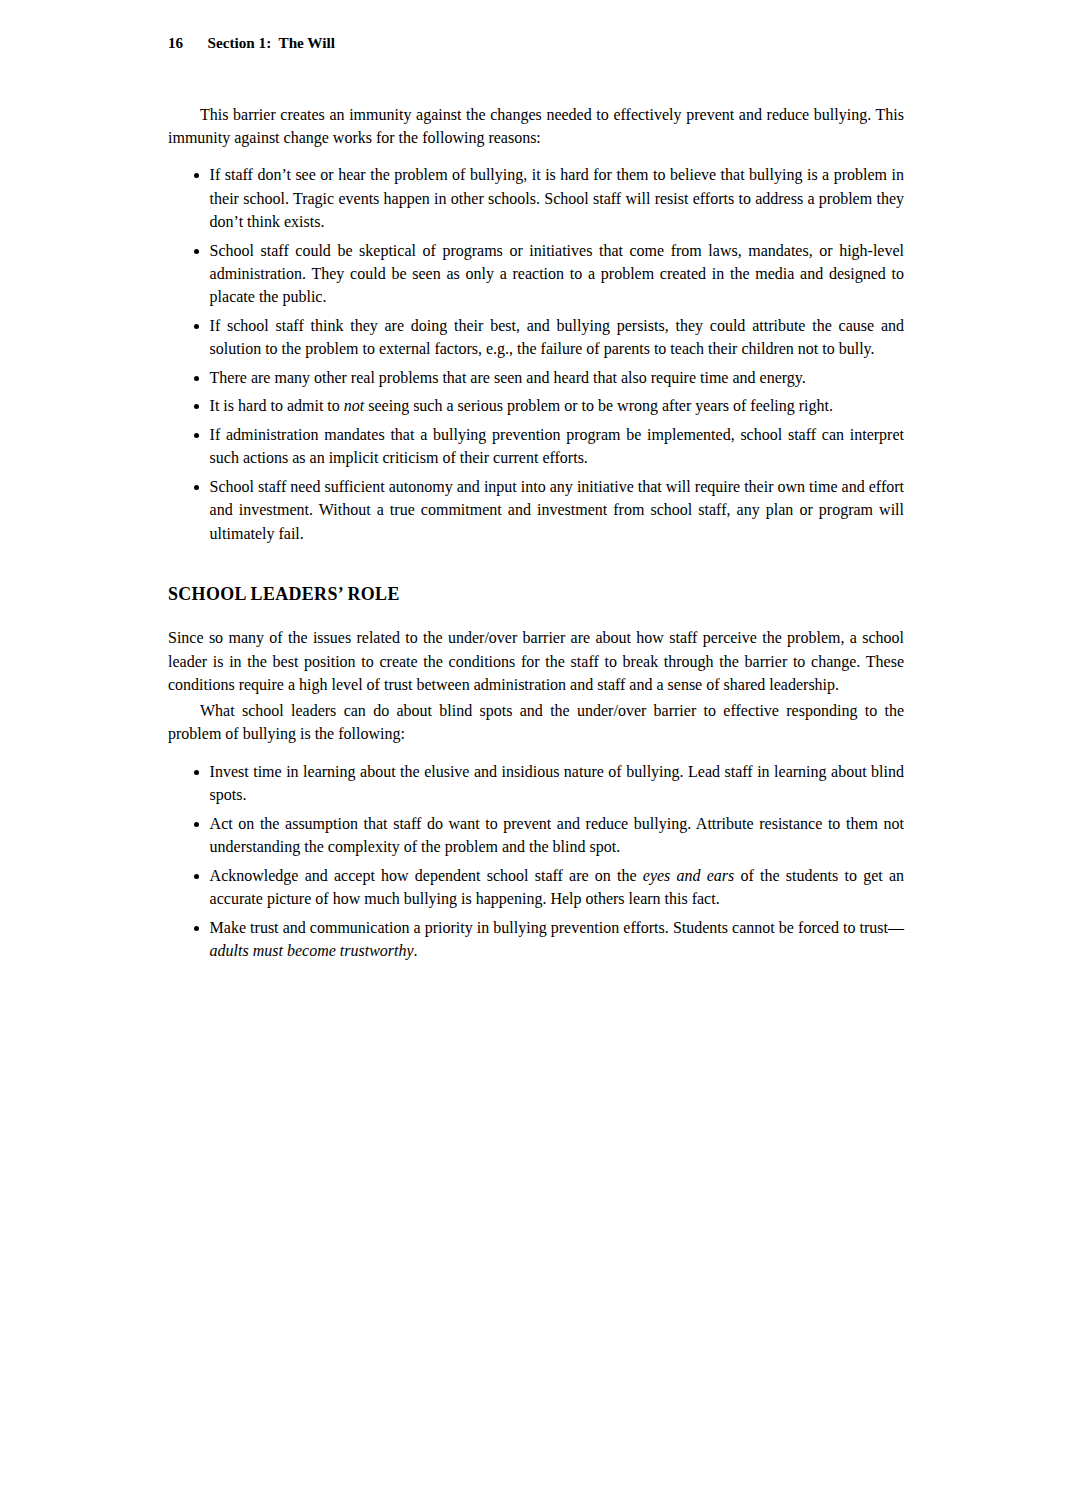16 Section 1: The Will
This barrier creates an immunity against the changes needed to effectively prevent and reduce bullying. This immunity against change works for the following reasons:
If staff don’t see or hear the problem of bullying, it is hard for them to believe that bullying is a problem in their school. Tragic events happen in other schools. School staff will resist efforts to address a problem they don’t think exists.
School staff could be skeptical of programs or initiatives that come from laws, mandates, or high-level administration. They could be seen as only a reaction to a problem created in the media and designed to placate the public.
If school staff think they are doing their best, and bullying persists, they could attribute the cause and solution to the problem to external factors, e.g., the failure of parents to teach their children not to bully.
There are many other real problems that are seen and heard that also require time and energy.
It is hard to admit to not seeing such a serious problem or to be wrong after years of feeling right.
If administration mandates that a bullying prevention program be implemented, school staff can interpret such actions as an implicit criticism of their current efforts.
School staff need sufficient autonomy and input into any initiative that will require their own time and effort and investment. Without a true commitment and investment from school staff, any plan or program will ultimately fail.
SCHOOL LEADERS’ ROLE
Since so many of the issues related to the under/over barrier are about how staff perceive the problem, a school leader is in the best position to create the conditions for the staff to break through the barrier to change. These conditions require a high level of trust between administration and staff and a sense of shared leadership.
What school leaders can do about blind spots and the under/over barrier to effective responding to the problem of bullying is the following:
Invest time in learning about the elusive and insidious nature of bullying. Lead staff in learning about blind spots.
Act on the assumption that staff do want to prevent and reduce bullying. Attribute resistance to them not understanding the complexity of the problem and the blind spot.
Acknowledge and accept how dependent school staff are on the eyes and ears of the students to get an accurate picture of how much bullying is happening. Help others learn this fact.
Make trust and communication a priority in bullying prevention efforts. Students cannot be forced to trust—adults must become trustworthy.